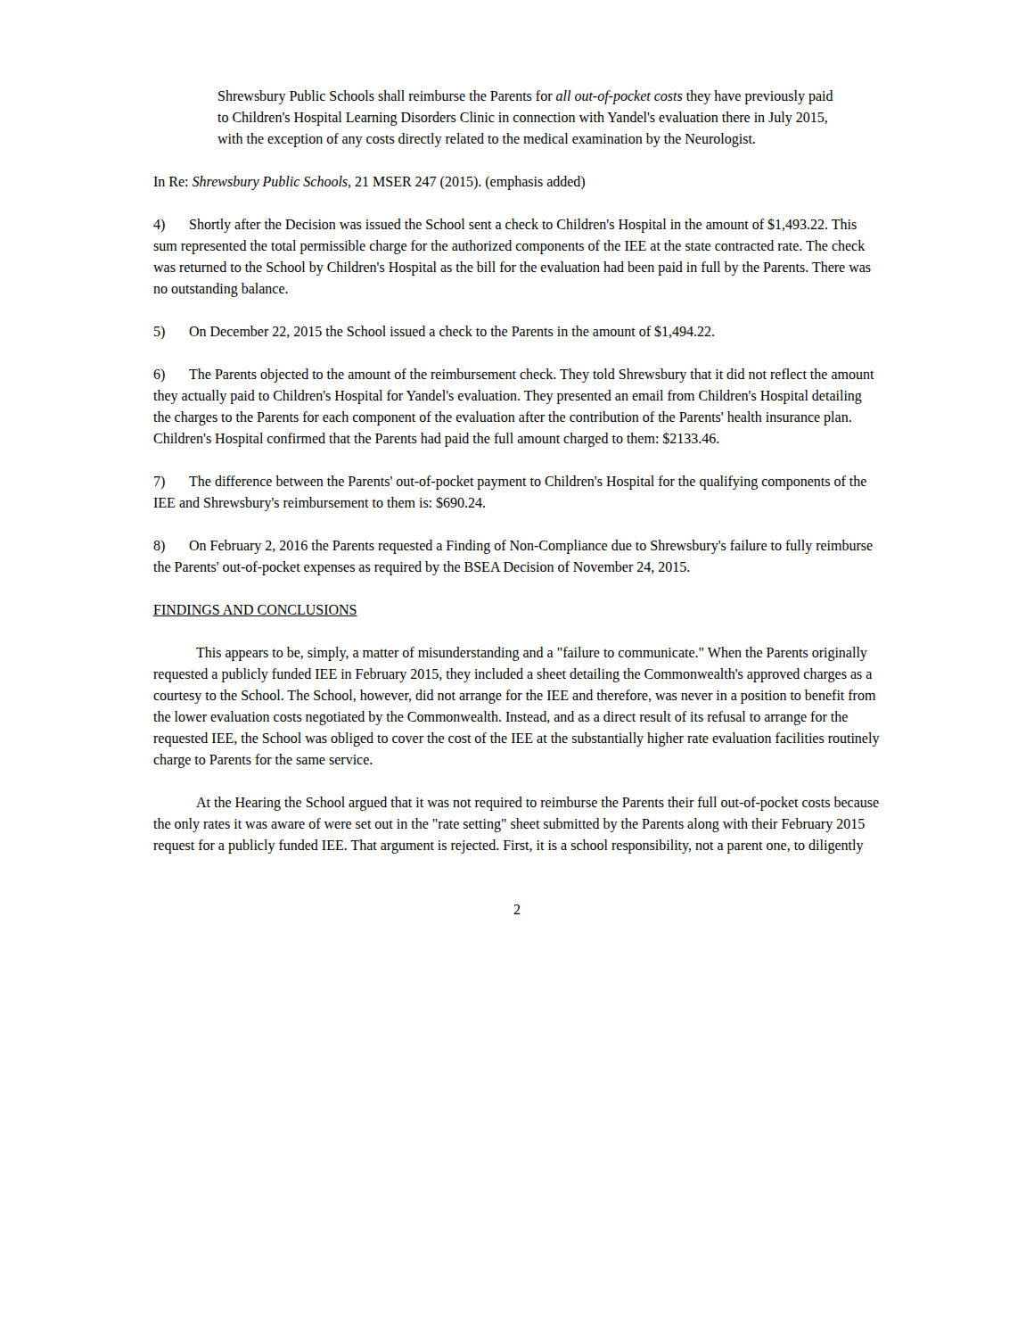Shrewsbury Public Schools shall reimburse the Parents for all out-of-pocket costs they have previously paid to Children's Hospital Learning Disorders Clinic in connection with Yandel's evaluation there in July 2015, with the exception of any costs directly related to the medical examination by the Neurologist.
In Re: Shrewsbury Public Schools, 21 MSER 247 (2015). (emphasis added)
4) Shortly after the Decision was issued the School sent a check to Children's Hospital in the amount of $1,493.22. This sum represented the total permissible charge for the authorized components of the IEE at the state contracted rate. The check was returned to the School by Children's Hospital as the bill for the evaluation had been paid in full by the Parents. There was no outstanding balance.
5) On December 22, 2015 the School issued a check to the Parents in the amount of $1,494.22.
6) The Parents objected to the amount of the reimbursement check. They told Shrewsbury that it did not reflect the amount they actually paid to Children's Hospital for Yandel's evaluation. They presented an email from Children's Hospital detailing the charges to the Parents for each component of the evaluation after the contribution of the Parents' health insurance plan. Children's Hospital confirmed that the Parents had paid the full amount charged to them: $2133.46.
7) The difference between the Parents' out-of-pocket payment to Children's Hospital for the qualifying components of the IEE and Shrewsbury's reimbursement to them is: $690.24.
8) On February 2, 2016 the Parents requested a Finding of Non-Compliance due to Shrewsbury's failure to fully reimburse the Parents' out-of-pocket expenses as required by the BSEA Decision of November 24, 2015.
FINDINGS AND CONCLUSIONS
This appears to be, simply, a matter of misunderstanding and a "failure to communicate." When the Parents originally requested a publicly funded IEE in February 2015, they included a sheet detailing the Commonwealth's approved charges as a courtesy to the School. The School, however, did not arrange for the IEE and therefore, was never in a position to benefit from the lower evaluation costs negotiated by the Commonwealth. Instead, and as a direct result of its refusal to arrange for the requested IEE, the School was obliged to cover the cost of the IEE at the substantially higher rate evaluation facilities routinely charge to Parents for the same service.
At the Hearing the School argued that it was not required to reimburse the Parents their full out-of-pocket costs because the only rates it was aware of were set out in the "rate setting" sheet submitted by the Parents along with their February 2015 request for a publicly funded IEE. That argument is rejected. First, it is a school responsibility, not a parent one, to diligently
2